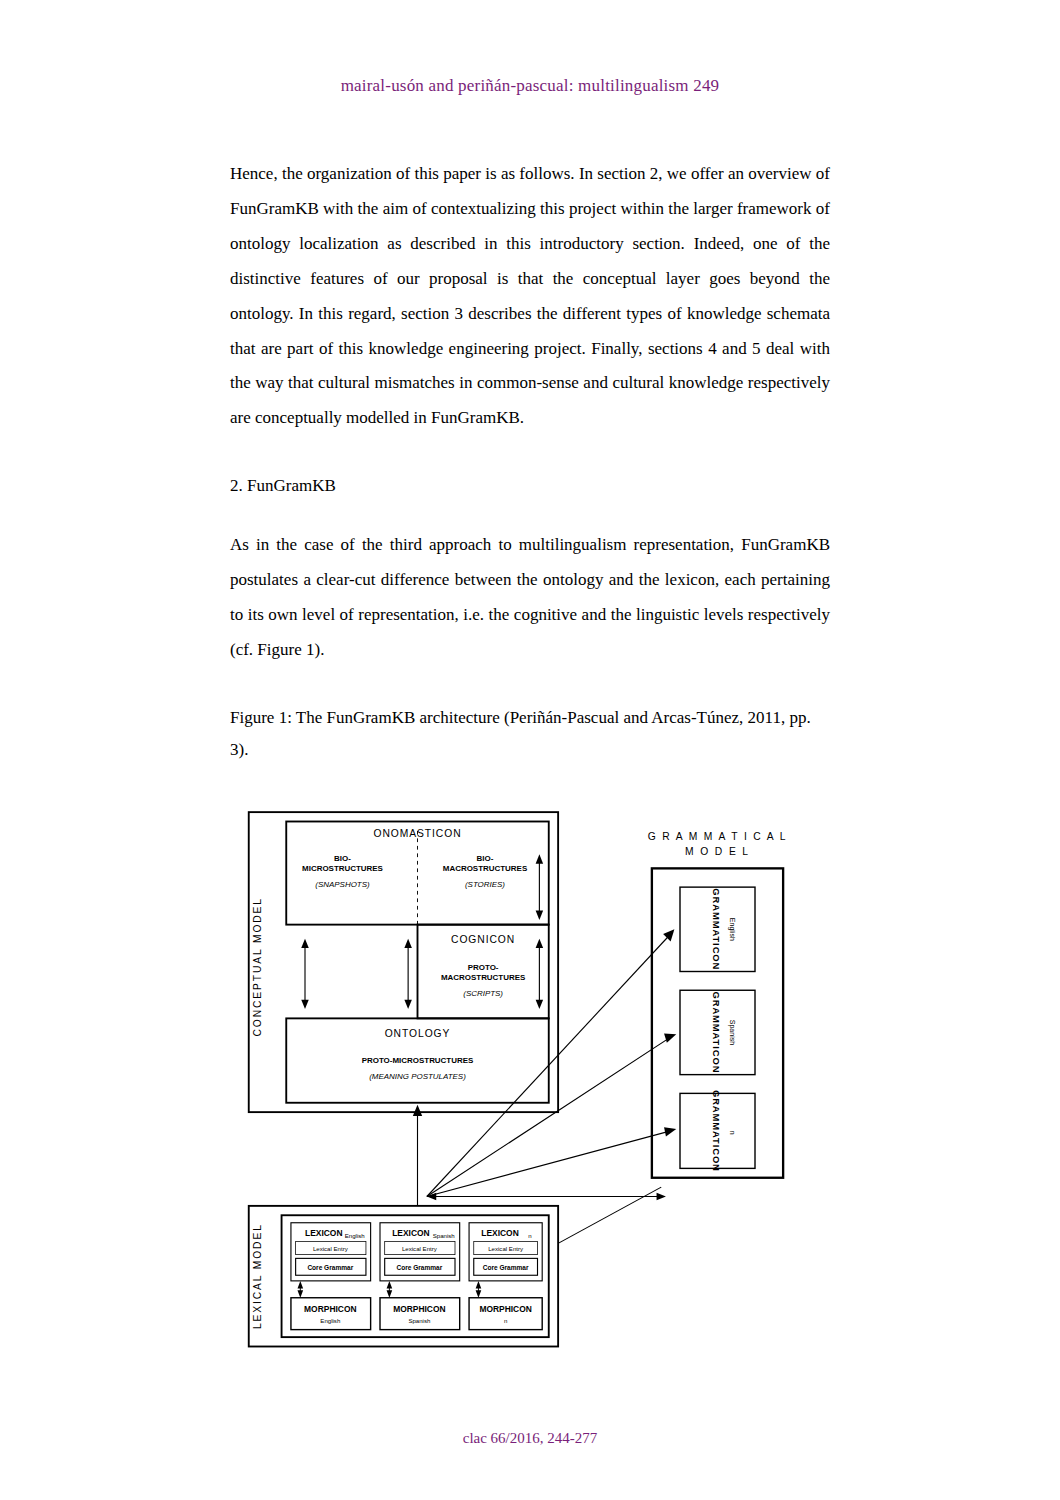mairal-usón and periñán-pascual: multilingualism 249
Hence, the organization of this paper is as follows. In section 2, we offer an overview of FunGramKB with the aim of contextualizing this project within the larger framework of ontology localization as described in this introductory section. Indeed, one of the distinctive features of our proposal is that the conceptual layer goes beyond the ontology. In this regard, section 3 describes the different types of knowledge schemata that are part of this knowledge engineering project. Finally, sections 4 and 5 deal with the way that cultural mismatches in common-sense and cultural knowledge respectively are conceptually modelled in FunGramKB.
2. FunGramKB
As in the case of the third approach to multilingualism representation, FunGramKB postulates a clear-cut difference between the ontology and the lexicon, each pertaining to its own level of representation, i.e. the cognitive and the linguistic levels respectively (cf. Figure 1).
Figure 1: The FunGramKB architecture (Periñán-Pascual and Arcas-Túnez, 2011, pp. 3).
CONCEPTUAL MODEL ONOMASTICON BIO- MICROSTRUCTURES (SNAPSHOTS) BIO- MACROSTRUCTURES (STORIES) COGNICON PROTO- MACROSTRUCTURES (SCRIPTS) ONTOLOGY PROTO-MICROSTRUCTURES (MEANING POSTULATES) G R A M M A T I C A L M O D E L GRAMMATICON English GRAMMATICON Spanish GRAMMATICON n LEXICAL MODEL LEXICON English Lexical Entry Core Grammar LEXICON Spanish Lexical Entry Core Grammar LEXICON n Lexical Entry Core Grammar MORPHICON English MORPHICON Spanish MORPHICON n
clac 66/2016, 244-277